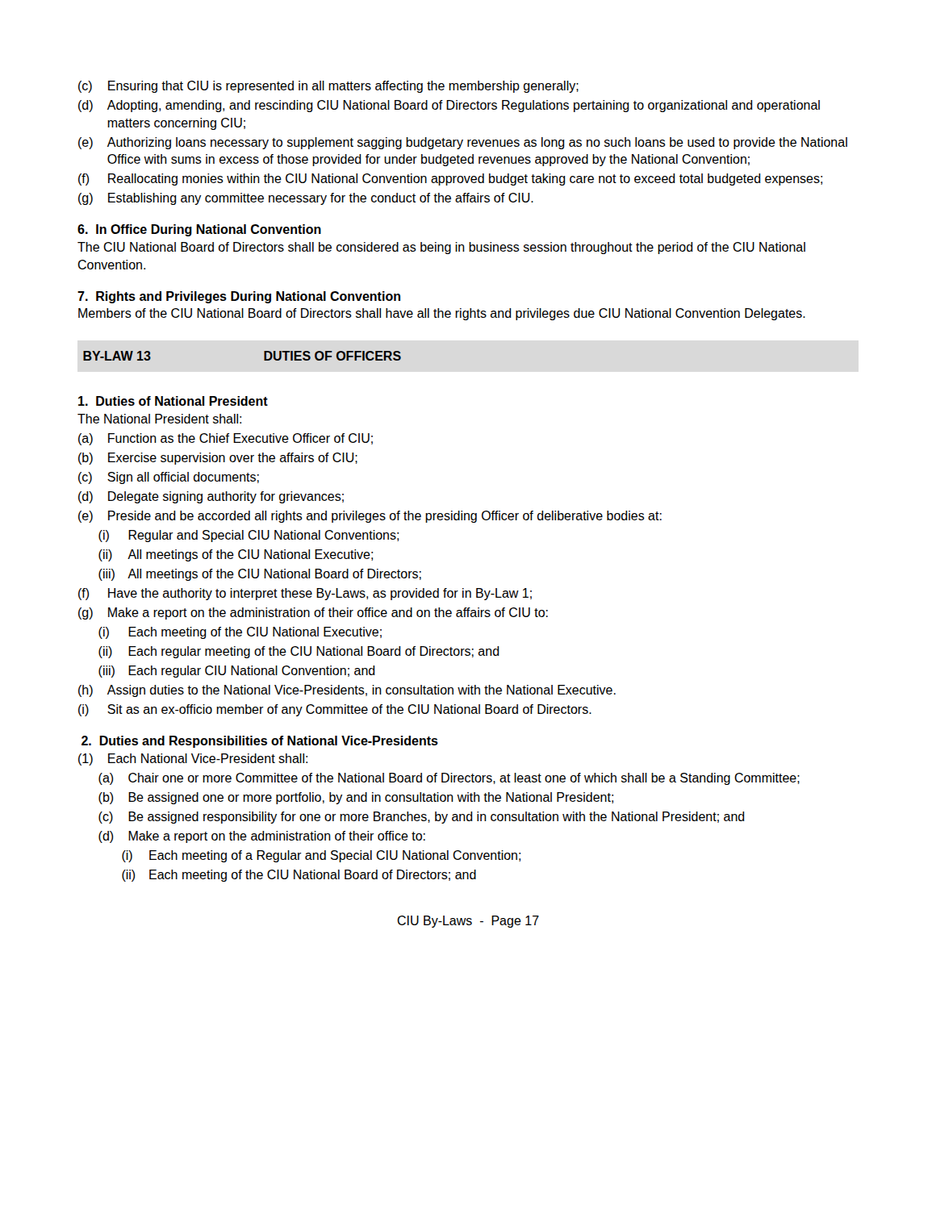(c) Ensuring that CIU is represented in all matters affecting the membership generally;
(d) Adopting, amending, and rescinding CIU National Board of Directors Regulations pertaining to organizational and operational matters concerning CIU;
(e) Authorizing loans necessary to supplement sagging budgetary revenues as long as no such loans be used to provide the National Office with sums in excess of those provided for under budgeted revenues approved by the National Convention;
(f) Reallocating monies within the CIU National Convention approved budget taking care not to exceed total budgeted expenses;
(g) Establishing any committee necessary for the conduct of the affairs of CIU.
6. In Office During National Convention
The CIU National Board of Directors shall be considered as being in business session throughout the period of the CIU National Convention.
7. Rights and Privileges During National Convention
Members of the CIU National Board of Directors shall have all the rights and privileges due CIU National Convention Delegates.
BY-LAW 13 DUTIES OF OFFICERS
1. Duties of National President
The National President shall:
(a) Function as the Chief Executive Officer of CIU;
(b) Exercise supervision over the affairs of CIU;
(c) Sign all official documents;
(d) Delegate signing authority for grievances;
(e) Preside and be accorded all rights and privileges of the presiding Officer of deliberative bodies at:
(i) Regular and Special CIU National Conventions;
(ii) All meetings of the CIU National Executive;
(iii) All meetings of the CIU National Board of Directors;
(f) Have the authority to interpret these By-Laws, as provided for in By-Law 1;
(g) Make a report on the administration of their office and on the affairs of CIU to:
(i) Each meeting of the CIU National Executive;
(ii) Each regular meeting of the CIU National Board of Directors; and
(iii) Each regular CIU National Convention; and
(h) Assign duties to the National Vice-Presidents, in consultation with the National Executive.
(i) Sit as an ex-officio member of any Committee of the CIU National Board of Directors.
2. Duties and Responsibilities of National Vice-Presidents
(1) Each National Vice-President shall:
(a) Chair one or more Committee of the National Board of Directors, at least one of which shall be a Standing Committee;
(b) Be assigned one or more portfolio, by and in consultation with the National President;
(c) Be assigned responsibility for one or more Branches, by and in consultation with the National President; and
(d) Make a report on the administration of their office to:
(i) Each meeting of a Regular and Special CIU National Convention;
(ii) Each meeting of the CIU National Board of Directors; and
CIU By-Laws - Page 17